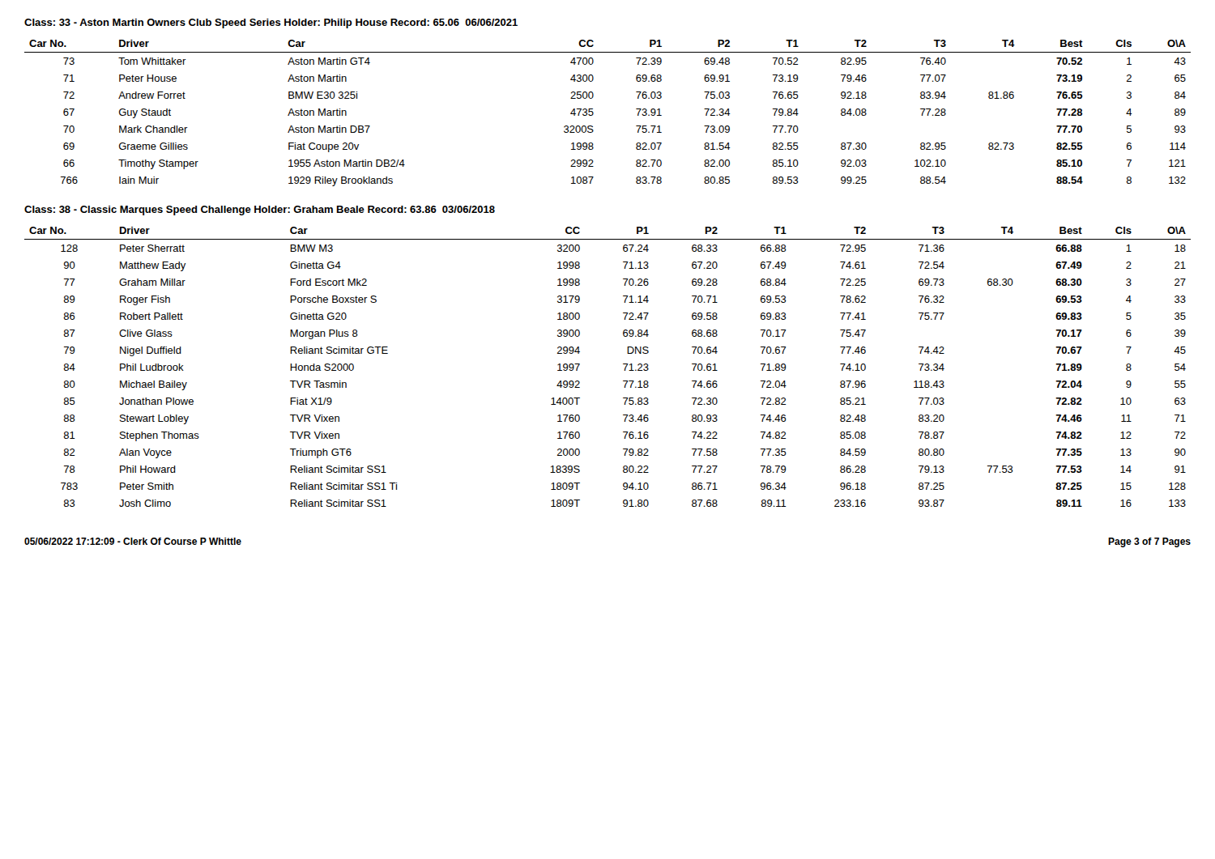Class: 33 - Aston Martin Owners Club Speed Series Holder: Philip House Record: 65.06 06/06/2021
| Car No. | Driver | Car | CC | P1 | P2 | T1 | T2 | T3 | T4 | Best | Cls | O\A |
| --- | --- | --- | --- | --- | --- | --- | --- | --- | --- | --- | --- | --- |
| 73 | Tom Whittaker | Aston Martin GT4 | 4700 | 72.39 | 69.48 | 70.52 | 82.95 | 76.40 | | 70.52 | 1 | 43 |
| 71 | Peter House | Aston Martin | 4300 | 69.68 | 69.91 | 73.19 | 79.46 | 77.07 | | 73.19 | 2 | 65 |
| 72 | Andrew Forret | BMW E30 325i | 2500 | 76.03 | 75.03 | 76.65 | 92.18 | 83.94 | 81.86 | 76.65 | 3 | 84 |
| 67 | Guy Staudt | Aston Martin | 4735 | 73.91 | 72.34 | 79.84 | 84.08 | 77.28 | | 77.28 | 4 | 89 |
| 70 | Mark Chandler | Aston Martin DB7 | 3200S | 75.71 | 73.09 | 77.70 | | | | 77.70 | 5 | 93 |
| 69 | Graeme Gillies | Fiat Coupe 20v | 1998 | 82.07 | 81.54 | 82.55 | 87.30 | 82.95 | 82.73 | 82.55 | 6 | 114 |
| 66 | Timothy Stamper | 1955 Aston Martin DB2/4 | 2992 | 82.70 | 82.00 | 85.10 | 92.03 | 102.10 | | 85.10 | 7 | 121 |
| 766 | Iain Muir | 1929 Riley Brooklands | 1087 | 83.78 | 80.85 | 89.53 | 99.25 | 88.54 | | 88.54 | 8 | 132 |
Class: 38 - Classic Marques Speed Challenge Holder: Graham Beale Record: 63.86 03/06/2018
| Car No. | Driver | Car | CC | P1 | P2 | T1 | T2 | T3 | T4 | Best | Cls | O\A |
| --- | --- | --- | --- | --- | --- | --- | --- | --- | --- | --- | --- | --- |
| 128 | Peter Sherratt | BMW M3 | 3200 | 67.24 | 68.33 | 66.88 | 72.95 | 71.36 | | 66.88 | 1 | 18 |
| 90 | Matthew Eady | Ginetta G4 | 1998 | 71.13 | 67.20 | 67.49 | 74.61 | 72.54 | | 67.49 | 2 | 21 |
| 77 | Graham Millar | Ford Escort Mk2 | 1998 | 70.26 | 69.28 | 68.84 | 72.25 | 69.73 | 68.30 | 68.30 | 3 | 27 |
| 89 | Roger Fish | Porsche Boxster S | 3179 | 71.14 | 70.71 | 69.53 | 78.62 | 76.32 | | 69.53 | 4 | 33 |
| 86 | Robert Pallett | Ginetta G20 | 1800 | 72.47 | 69.58 | 69.83 | 77.41 | 75.77 | | 69.83 | 5 | 35 |
| 87 | Clive Glass | Morgan Plus 8 | 3900 | 69.84 | 68.68 | 70.17 | 75.47 | | | 70.17 | 6 | 39 |
| 79 | Nigel Duffield | Reliant Scimitar GTE | 2994 | DNS | 70.64 | 70.67 | 77.46 | 74.42 | | 70.67 | 7 | 45 |
| 84 | Phil Ludbrook | Honda S2000 | 1997 | 71.23 | 70.61 | 71.89 | 74.10 | 73.34 | | 71.89 | 8 | 54 |
| 80 | Michael Bailey | TVR Tasmin | 4992 | 77.18 | 74.66 | 72.04 | 87.96 | 118.43 | | 72.04 | 9 | 55 |
| 85 | Jonathan Plowe | Fiat X1/9 | 1400T | 75.83 | 72.30 | 72.82 | 85.21 | 77.03 | | 72.82 | 10 | 63 |
| 88 | Stewart Lobley | TVR Vixen | 1760 | 73.46 | 80.93 | 74.46 | 82.48 | 83.20 | | 74.46 | 11 | 71 |
| 81 | Stephen Thomas | TVR Vixen | 1760 | 76.16 | 74.22 | 74.82 | 85.08 | 78.87 | | 74.82 | 12 | 72 |
| 82 | Alan Voyce | Triumph GT6 | 2000 | 79.82 | 77.58 | 77.35 | 84.59 | 80.80 | | 77.35 | 13 | 90 |
| 78 | Phil Howard | Reliant Scimitar SS1 | 1839S | 80.22 | 77.27 | 78.79 | 86.28 | 79.13 | 77.53 | 77.53 | 14 | 91 |
| 783 | Peter Smith | Reliant Scimitar SS1 Ti | 1809T | 94.10 | 86.71 | 96.34 | 96.18 | 87.25 | | 87.25 | 15 | 128 |
| 83 | Josh Climo | Reliant Scimitar SS1 | 1809T | 91.80 | 87.68 | 89.11 | 233.16 | 93.87 | | 89.11 | 16 | 133 |
05/06/2022 17:12:09 - Clerk Of Course P Whittle
Page 3 of 7 Pages